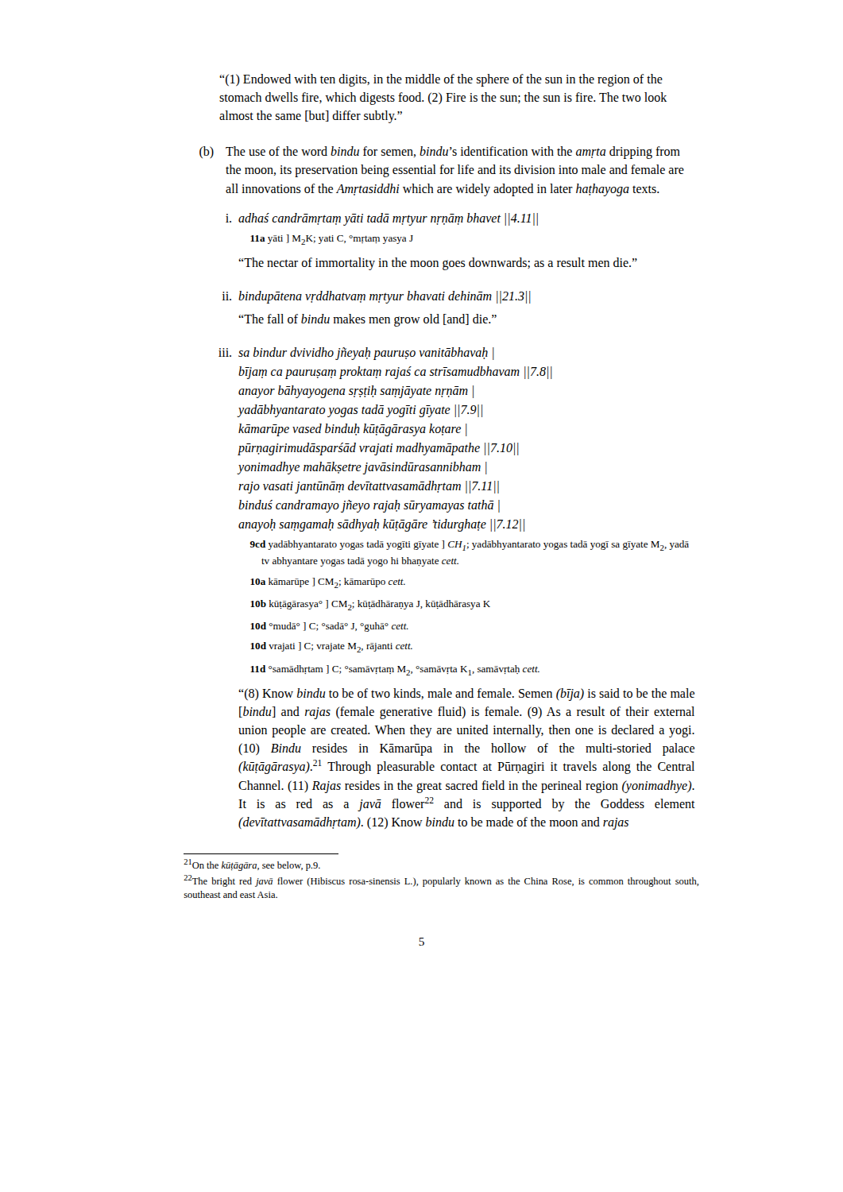“(1) Endowed with ten digits, in the middle of the sphere of the sun in the region of the stomach dwells fire, which digests food. (2) Fire is the sun; the sun is fire. The two look almost the same [but] differ subtly.”
(b)
The use of the word bindu for semen, bindu’s identification with the amṛta dripping from the moon, its preservation being essential for life and its division into male and female are all innovations of the Amṛtasiddhi which are widely adopted in later haṭhayoga texts.
i.
adhaś candrāmṛtaṃ yāti tadā mṛtyur nṛṇāṃ bhavet ||4.11||
11a yāti ] M2K; yati C, °mṛtaṃ yasya J
“The nectar of immortality in the moon goes downwards; as a result men die.”
ii.
bindupātena vṛddhatvaṃ mṛtyur bhavati dehinām ||21.3||
“The fall of bindu makes men grow old [and] die.”
iii.
sa bindur dvividho jñeyaḥ pauruṣo vanitābhavaḥ |
bījaṃ ca pauruṣaṃ proktaṃ rajaś ca strīsamudbhavam ||7.8||
anayor bāhyayogena sṛṣṭiḥ saṃjāyate nṛṇām |
yadābhyantarato yogas tadā yogīti gīyate ||7.9||
kāmarūpe vased binduḥ kūṭāgārasya koṭare |
pūrṇagirimudāsparśād vrajati madhyamāpathe ||7.10||
yonimadhye mahākṣetre javāsindūrasannibham |
rajo vasati jantūnāṃ devītattvasamādhṛtam ||7.11||
binduś candramayo jñeyo rajaḥ sūryamayas tathā |
anayoḥ saṃgamaḥ sādhyaḥ kūṭāgāre ’tidurghaṭe ||7.12||
9cd yadābhyantarato yogas tadā yogīti gīyate ] CH1; yadābhyantarato yogas tadā yogī sa gīyate M2, yadā tv abhyantare yogas tadā yogo hi bhaṇyate cett.
10a kāmarūpe ] CM2; kāmarūpo cett.
10b kūṭāgārasya° ] CM2; kūṭādhāraṇya J, kūṭādhārasya K
10d °mudā° ] C; °sadā° J, °guhā° cett.
10d vrajati ] C; vrajate M2, rājanti cett.
11d °samādhṛtam ] C; °samāvṛtaṃ M2, °samāvṛta K1, samāvṛtaḥ cett.
“(8) Know bindu to be of two kinds, male and female. Semen (bīja) is said to be the male [bindu] and rajas (female generative fluid) is female. (9) As a result of their external union people are created. When they are united internally, then one is declared a yogi. (10) Bindu resides in Kāmarūpa in the hollow of the multi-storied palace (kūṭāgārasya).21 Through pleasurable contact at Pūrṇagiri it travels along the Central Channel. (11) Rajas resides in the great sacred field in the perineal region (yonimadhye). It is as red as a javā flower22 and is supported by the Goddess element (devītattvasamādhṛtam). (12) Know bindu to be made of the moon and rajas
21On the kūṭāgāra, see below, p.9.
22The bright red javā flower (Hibiscus rosa-sinensis L.), popularly known as the China Rose, is common throughout south, southeast and east Asia.
5